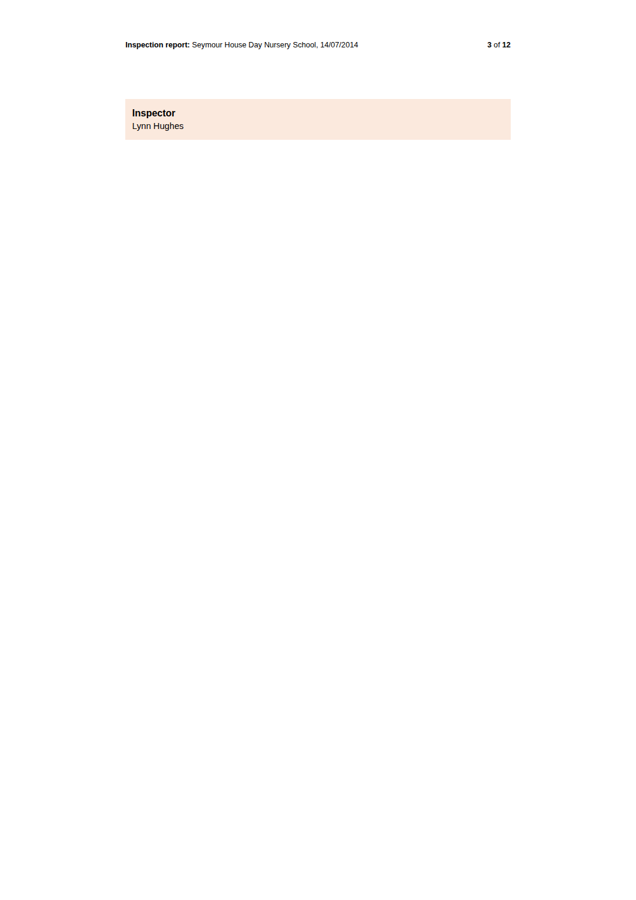Inspection report: Seymour House Day Nursery School, 14/07/2014
3 of 12
Inspector
Lynn Hughes